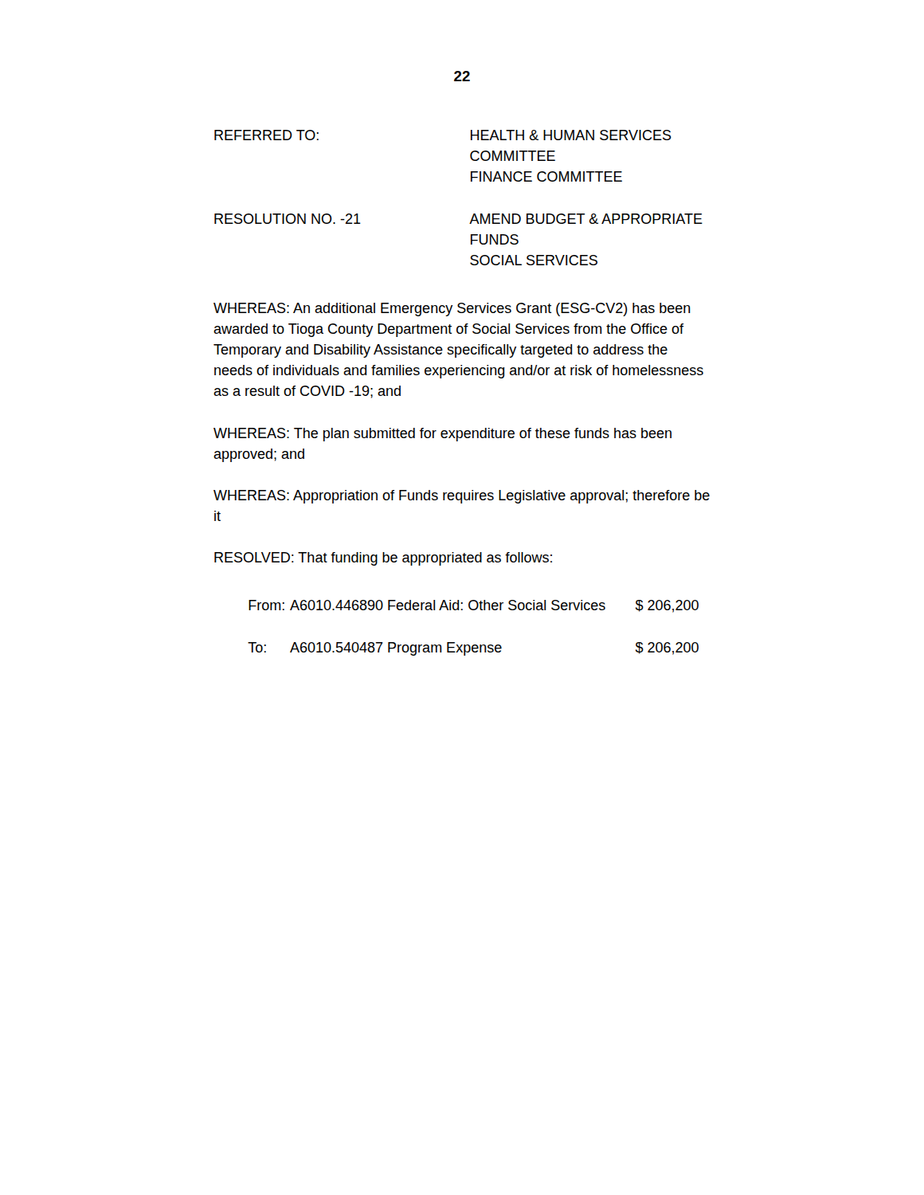22
| REFERRED TO: | HEALTH & HUMAN SERVICES COMMITTEE |
| | FINANCE COMMITTEE |
| RESOLUTION NO. -21 | AMEND BUDGET & APPROPRIATE FUNDS |
| | SOCIAL SERVICES |
WHEREAS: An additional Emergency Services Grant (ESG-CV2) has been awarded to Tioga County Department of Social Services from the Office of Temporary and Disability Assistance specifically targeted to address the needs of individuals and families experiencing and/or at risk of homelessness as a result of COVID -19; and
WHEREAS: The plan submitted for expenditure of these funds has been approved; and
WHEREAS: Appropriation of Funds requires Legislative approval; therefore be it
RESOLVED: That funding be appropriated as follows:
| From: | A6010.446890 Federal Aid: Other Social Services | $ 206,200 |
| To: | A6010.540487 Program Expense | $ 206,200 |